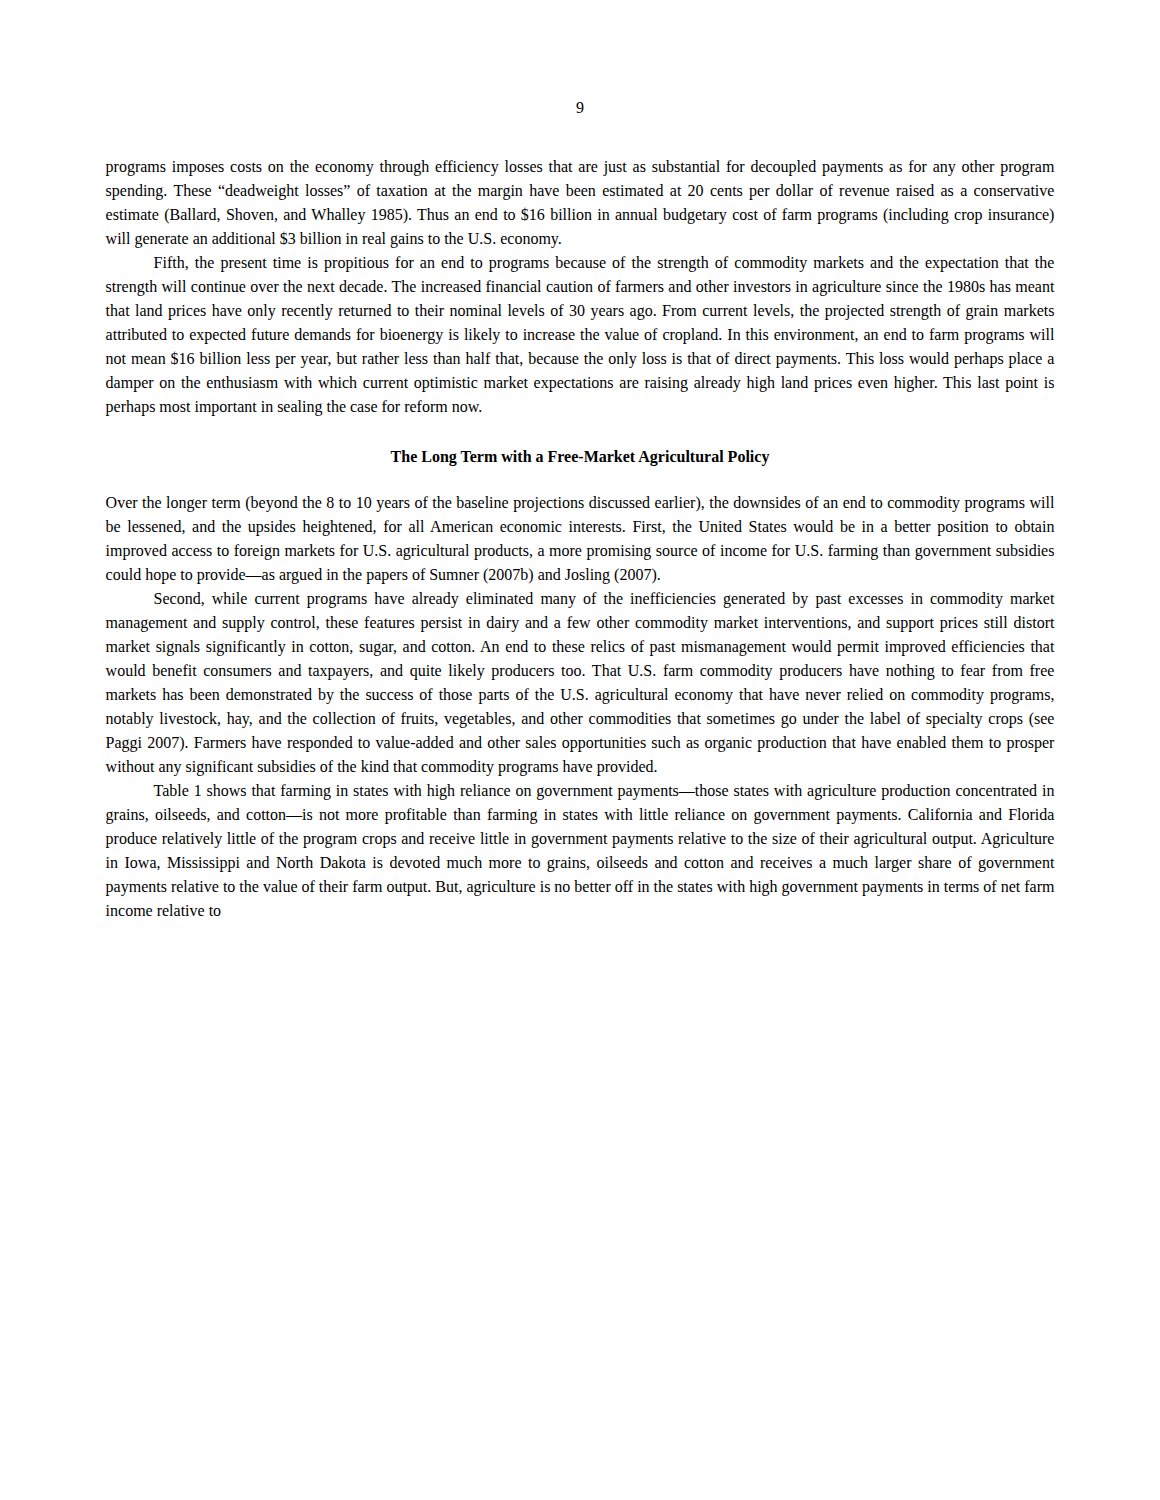9
programs imposes costs on the economy through efficiency losses that are just as substantial for decoupled payments as for any other program spending. These “deadweight losses” of taxation at the margin have been estimated at 20 cents per dollar of revenue raised as a conservative estimate (Ballard, Shoven, and Whalley 1985). Thus an end to $16 billion in annual budgetary cost of farm programs (including crop insurance) will generate an additional $3 billion in real gains to the U.S. economy.
Fifth, the present time is propitious for an end to programs because of the strength of commodity markets and the expectation that the strength will continue over the next decade. The increased financial caution of farmers and other investors in agriculture since the 1980s has meant that land prices have only recently returned to their nominal levels of 30 years ago. From current levels, the projected strength of grain markets attributed to expected future demands for bioenergy is likely to increase the value of cropland. In this environment, an end to farm programs will not mean $16 billion less per year, but rather less than half that, because the only loss is that of direct payments. This loss would perhaps place a damper on the enthusiasm with which current optimistic market expectations are raising already high land prices even higher. This last point is perhaps most important in sealing the case for reform now.
The Long Term with a Free-Market Agricultural Policy
Over the longer term (beyond the 8 to 10 years of the baseline projections discussed earlier), the downsides of an end to commodity programs will be lessened, and the upsides heightened, for all American economic interests. First, the United States would be in a better position to obtain improved access to foreign markets for U.S. agricultural products, a more promising source of income for U.S. farming than government subsidies could hope to provide—as argued in the papers of Sumner (2007b) and Josling (2007).
Second, while current programs have already eliminated many of the inefficiencies generated by past excesses in commodity market management and supply control, these features persist in dairy and a few other commodity market interventions, and support prices still distort market signals significantly in cotton, sugar, and cotton. An end to these relics of past mismanagement would permit improved efficiencies that would benefit consumers and taxpayers, and quite likely producers too. That U.S. farm commodity producers have nothing to fear from free markets has been demonstrated by the success of those parts of the U.S. agricultural economy that have never relied on commodity programs, notably livestock, hay, and the collection of fruits, vegetables, and other commodities that sometimes go under the label of specialty crops (see Paggi 2007). Farmers have responded to value-added and other sales opportunities such as organic production that have enabled them to prosper without any significant subsidies of the kind that commodity programs have provided.
Table 1 shows that farming in states with high reliance on government payments—those states with agriculture production concentrated in grains, oilseeds, and cotton—is not more profitable than farming in states with little reliance on government payments. California and Florida produce relatively little of the program crops and receive little in government payments relative to the size of their agricultural output. Agriculture in Iowa, Mississippi and North Dakota is devoted much more to grains, oilseeds and cotton and receives a much larger share of government payments relative to the value of their farm output. But, agriculture is no better off in the states with high government payments in terms of net farm income relative to